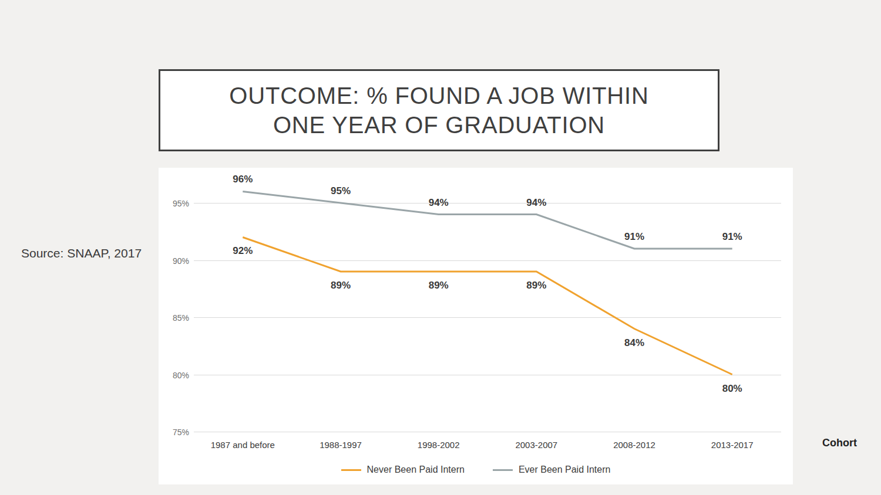Outcome: % Found a Job Within
One Year of Graduation
Source: SNAAP, 2017
95%
90%
85%
80%
75%
96%
95%
94%
94%
91%
91%
92%
89%
89%
89%
84%
80%
1987 and before 1988-1997 1998-2002 2003-2007 2008-2012 2013-2017
Never Been Paid Intern Ever Been Paid Intern
Cohort